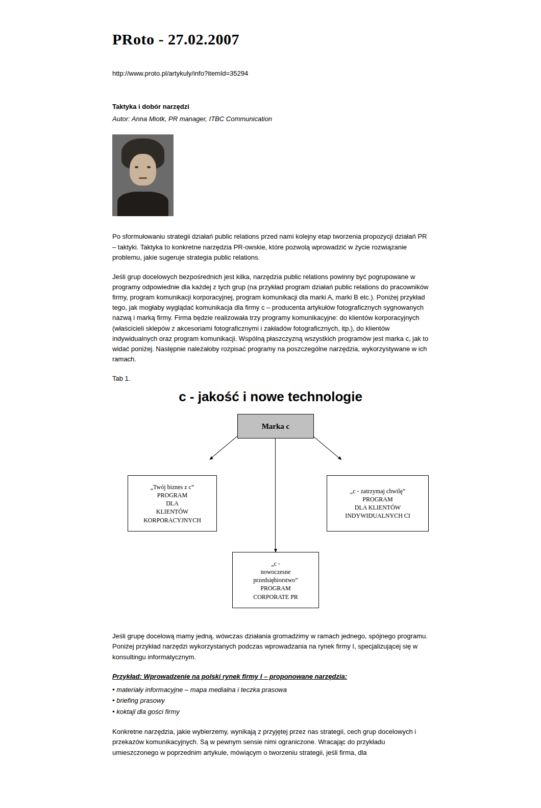PRoto - 27.02.2007
http://www.proto.pl/artykuly/info?itemId=35294
Taktyka i dobór narzędzi
Autor: Anna Miotk, PR manager, ITBC Communication
Po sformułowaniu strategii działań public relations przed nami kolejny etap tworzenia propozycji działań PR – taktyki. Taktyka to konkretne narzędzia PR-owskie, które pozwolą wprowadzić w życie rozwiązanie problemu, jakie sugeruje strategia public relations.
Jeśli grup docelowych bezpośrednich jest kilka, narzędzia public relations powinny być pogrupowane w programy odpowiednie dla każdej z tych grup (na przykład program działań public relations do pracowników firmy, program komunikacji korporacyjnej, program komunikacji dla marki A, marki B etc.). Poniżej przykład tego, jak mogłaby wyglądać komunikacja dla firmy c – producenta artykułów fotograficznych sygnowanych nazwą i marką firmy. Firma będzie realizowała trzy programy komunikacyjne: do klientów korporacyjnych (właścicieli sklepów z akcesoriami fotograficznymi i zakładów fotograficznych, itp.), do klientów indywidualnych oraz program komunikacji. Wspólną płaszczyzną wszystkich programów jest marka c, jak to widać poniżej. Następnie należałoby rozpisać programy na poszczególne narzędzia, wykorzystywane w ich ramach.
Tab 1.
c - jakość i nowe technologie
Marka c
„Twój biznes z c”
PROGRAM
DLA
KLIENTÓW
KORPORACYJNYCH
„c - zatrzymaj chwilę”
PROGRAM
DLA KLIENTÓW
INDYWIDUALNYCH CI
„c -
nowoczesne
przedsiębiorstwo”
PROGRAM
CORPORATE PR
Jeśli grupę docelową mamy jedną, wówczas działania gromadzimy w ramach jednego, spójnego programu. Poniżej przykład narzędzi wykorzystanych podczas wprowadzania na rynek firmy I, specjalizującej się w konsultingu informatycznym.
Przykład: Wprowadzenie na polski rynek firmy I – proponowane narzędzia:
materiały informacyjne – mapa medialna i teczka prasowa
briefing prasowy
koktajl dla gości firmy
Konkretne narzędzia, jakie wybierzemy, wynikają z przyjętej przez nas strategii, cech grup docelowych i przekazów komunikacyjnych. Są w pewnym sensie nimi ograniczone. Wracając do przykładu umieszczonego w poprzednim artykule, mówiącym o tworzeniu strategii, jeśli firma, dla